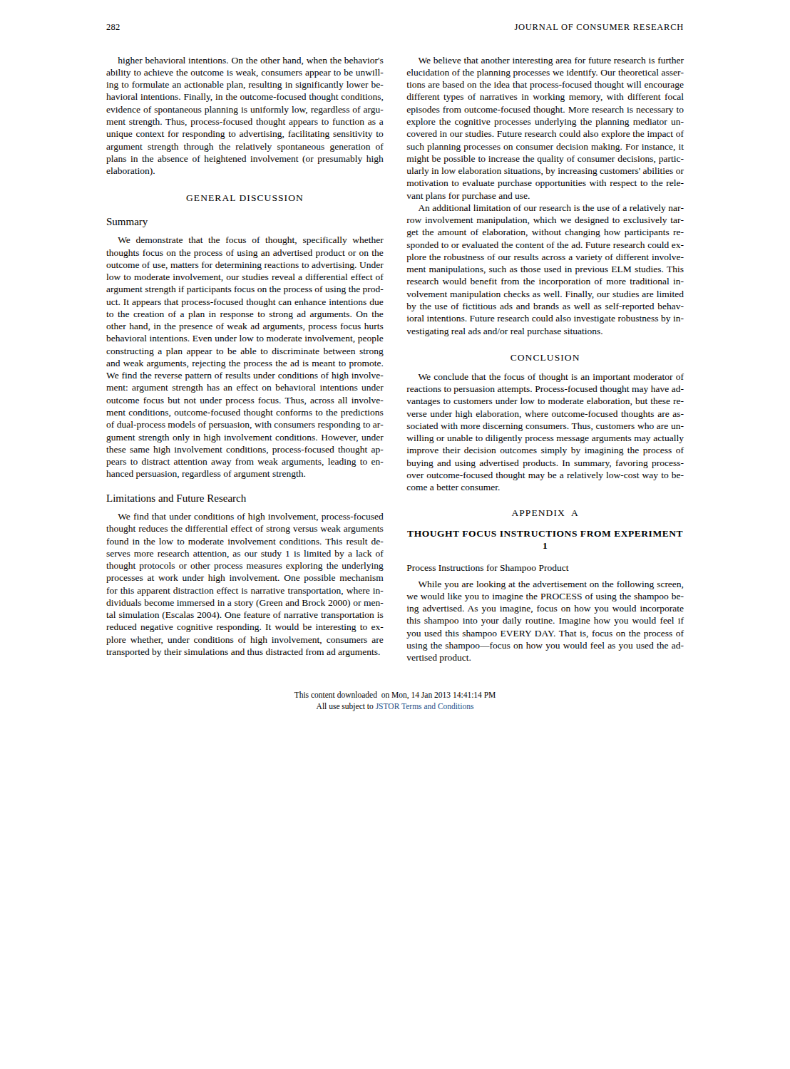282 Journal of Consumer Research
higher behavioral intentions. On the other hand, when the behavior's ability to achieve the outcome is weak, consumers appear to be unwilling to formulate an actionable plan, resulting in significantly lower behavioral intentions. Finally, in the outcome-focused thought conditions, evidence of spontaneous planning is uniformly low, regardless of argument strength. Thus, process-focused thought appears to function as a unique context for responding to advertising, facilitating sensitivity to argument strength through the relatively spontaneous generation of plans in the absence of heightened involvement (or presumably high elaboration).
General Discussion
Summary
We demonstrate that the focus of thought, specifically whether thoughts focus on the process of using an advertised product or on the outcome of use, matters for determining reactions to advertising. Under low to moderate involvement, our studies reveal a differential effect of argument strength if participants focus on the process of using the product. It appears that process-focused thought can enhance intentions due to the creation of a plan in response to strong ad arguments. On the other hand, in the presence of weak ad arguments, process focus hurts behavioral intentions. Even under low to moderate involvement, people constructing a plan appear to be able to discriminate between strong and weak arguments, rejecting the process the ad is meant to promote. We find the reverse pattern of results under conditions of high involvement: argument strength has an effect on behavioral intentions under outcome focus but not under process focus. Thus, across all involvement conditions, outcome-focused thought conforms to the predictions of dual-process models of persuasion, with consumers responding to argument strength only in high involvement conditions. However, under these same high involvement conditions, process-focused thought appears to distract attention away from weak arguments, leading to enhanced persuasion, regardless of argument strength.
Limitations and Future Research
We find that under conditions of high involvement, process-focused thought reduces the differential effect of strong versus weak arguments found in the low to moderate involvement conditions. This result deserves more research attention, as our study 1 is limited by a lack of thought protocols or other process measures exploring the underlying processes at work under high involvement. One possible mechanism for this apparent distraction effect is narrative transportation, where individuals become immersed in a story (Green and Brock 2000) or mental simulation (Escalas 2004). One feature of narrative transportation is reduced negative cognitive responding. It would be interesting to explore whether, under conditions of high involvement, consumers are transported by their simulations and thus distracted from ad arguments.
We believe that another interesting area for future research is further elucidation of the planning processes we identify. Our theoretical assertions are based on the idea that process-focused thought will encourage different types of narratives in working memory, with different focal episodes from outcome-focused thought. More research is necessary to explore the cognitive processes underlying the planning mediator uncovered in our studies. Future research could also explore the impact of such planning processes on consumer decision making. For instance, it might be possible to increase the quality of consumer decisions, particularly in low elaboration situations, by increasing customers' abilities or motivation to evaluate purchase opportunities with respect to the relevant plans for purchase and use.
An additional limitation of our research is the use of a relatively narrow involvement manipulation, which we designed to exclusively target the amount of elaboration, without changing how participants responded to or evaluated the content of the ad. Future research could explore the robustness of our results across a variety of different involvement manipulations, such as those used in previous ELM studies. This research would benefit from the incorporation of more traditional involvement manipulation checks as well. Finally, our studies are limited by the use of fictitious ads and brands as well as self-reported behavioral intentions. Future research could also investigate robustness by investigating real ads and/or real purchase situations.
Conclusion
We conclude that the focus of thought is an important moderator of reactions to persuasion attempts. Process-focused thought may have advantages to customers under low to moderate elaboration, but these reverse under high elaboration, where outcome-focused thoughts are associated with more discerning consumers. Thus, customers who are unwilling or unable to diligently process message arguments may actually improve their decision outcomes simply by imagining the process of buying and using advertised products. In summary, favoring process- over outcome-focused thought may be a relatively low-cost way to become a better consumer.
Appendix A
Thought Focus Instructions from Experiment 1
Process Instructions for Shampoo Product
While you are looking at the advertisement on the following screen, we would like you to imagine the PROCESS of using the shampoo being advertised. As you imagine, focus on how you would incorporate this shampoo into your daily routine. Imagine how you would feel if you used this shampoo EVERY DAY. That is, focus on the process of using the shampoo—focus on how you would feel as you used the advertised product.
This content downloaded on Mon, 14 Jan 2013 14:41:14 PM
All use subject to JSTOR Terms and Conditions